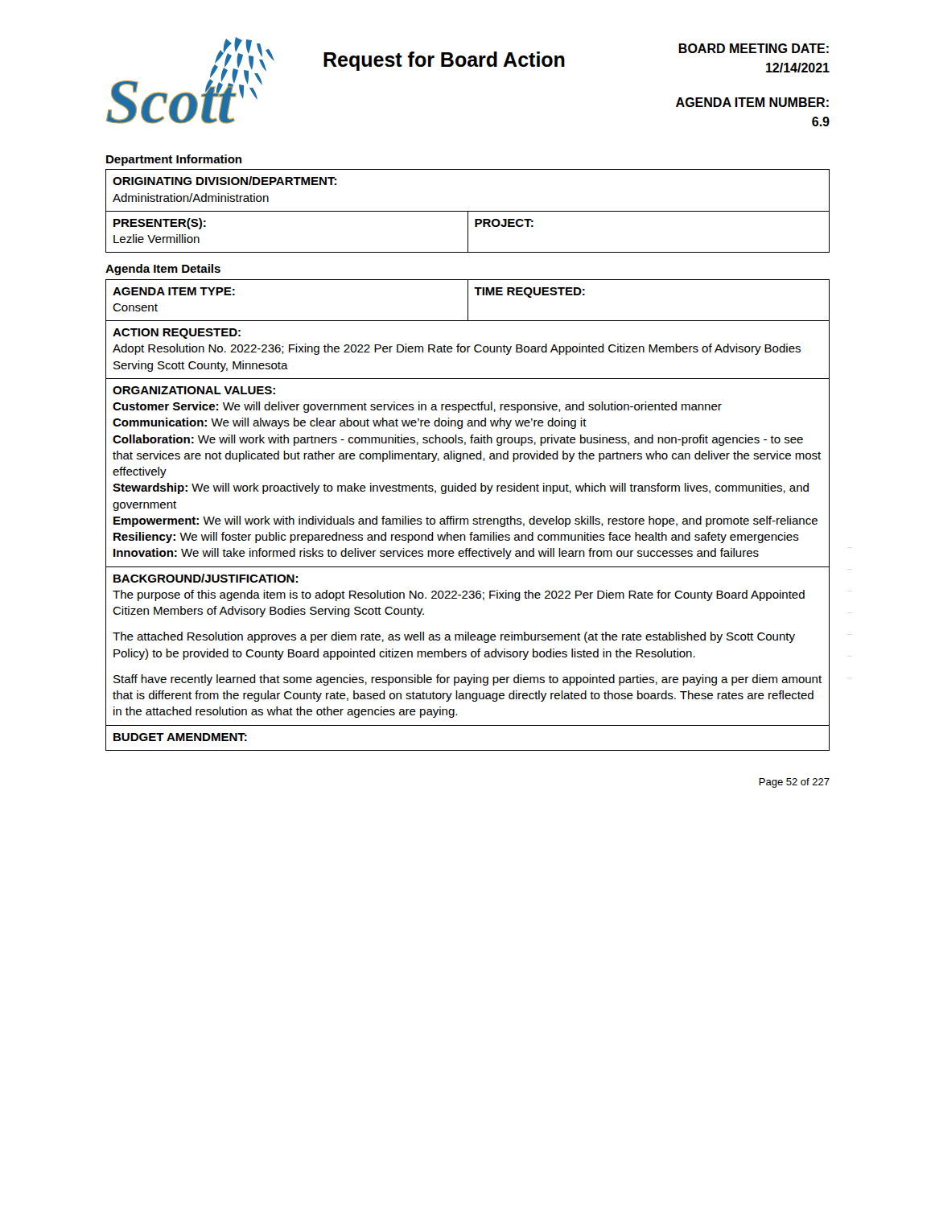Scott Scott
Request for Board Action
BOARD MEETING DATE:
12/14/2021
AGENDA ITEM NUMBER:
6.9
Department Information
| ORIGINATING DIVISION/DEPARTMENT: Administration/Administration |
| PRESENTER(S): Lezlie Vermillion | PROJECT: |
Agenda Item Details
| AGENDA ITEM TYPE: Consent | TIME REQUESTED: |
| ACTION REQUESTED: Adopt Resolution No. 2022-236; Fixing the 2022 Per Diem Rate for County Board Appointed Citizen Members of Advisory Bodies Serving Scott County, Minnesota |
| ORGANIZATIONAL VALUES: Customer Service: We will deliver government services in a respectful, responsive, and solution-oriented manner Communication: We will always be clear about what we’re doing and why we’re doing it Collaboration: We will work with partners - communities, schools, faith groups, private business, and non-profit agencies - to see that services are not duplicated but rather are complimentary, aligned, and provided by the partners who can deliver the service most effectively Stewardship: We will work proactively to make investments, guided by resident input, which will transform lives, communities, and government Empowerment: We will work with individuals and families to affirm strengths, develop skills, restore hope, and promote self-reliance Resiliency: We will foster public preparedness and respond when families and communities face health and safety emergencies Innovation: We will take informed risks to deliver services more effectively and will learn from our successes and failures |
| BACKGROUND/JUSTIFICATION: The purpose of this agenda item is to adopt Resolution No. 2022-236; Fixing the 2022 Per Diem Rate for County Board Appointed Citizen Members of Advisory Bodies Serving Scott County. The attached Resolution approves a per diem rate, as well as a mileage reimbursement (at the rate established by Scott County Policy) to be provided to County Board appointed citizen members of advisory bodies listed in the Resolution. Staff have recently learned that some agencies, responsible for paying per diems to appointed parties, are paying a per diem amount that is different from the regular County rate, based on statutory language directly related to those boards. These rates are reflected in the attached resolution as what the other agencies are paying. |
| BUDGET AMENDMENT: |
Page 52 of 227